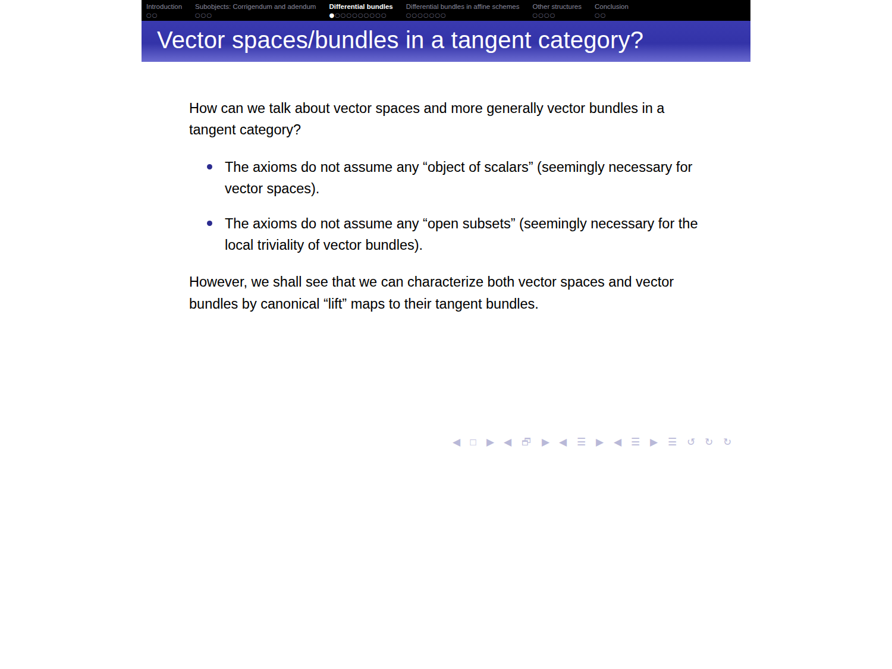Introduction ○○
Subobjects: Corrigendum and adendum ○○○
Differential bundles ●○○○○○○○○○
Differential bundles in affine schemes ○○○○○○○
Other structures ○○○○
Conclusion ○○
Vector spaces/bundles in a tangent category?
How can we talk about vector spaces and more generally vector bundles in a tangent category?
The axioms do not assume any “object of scalars” (seemingly necessary for vector spaces).
The axioms do not assume any “open subsets” (seemingly necessary for the local triviality of vector bundles).
However, we shall see that we can characterize both vector spaces and vector bundles by canonical “lift” maps to their tangent bundles.
◀ □ ▶ ◀ 🗗 ▶ ◀ ☰ ▶ ◀ ☰ ▶ ☰ ↺ ↻ ↻